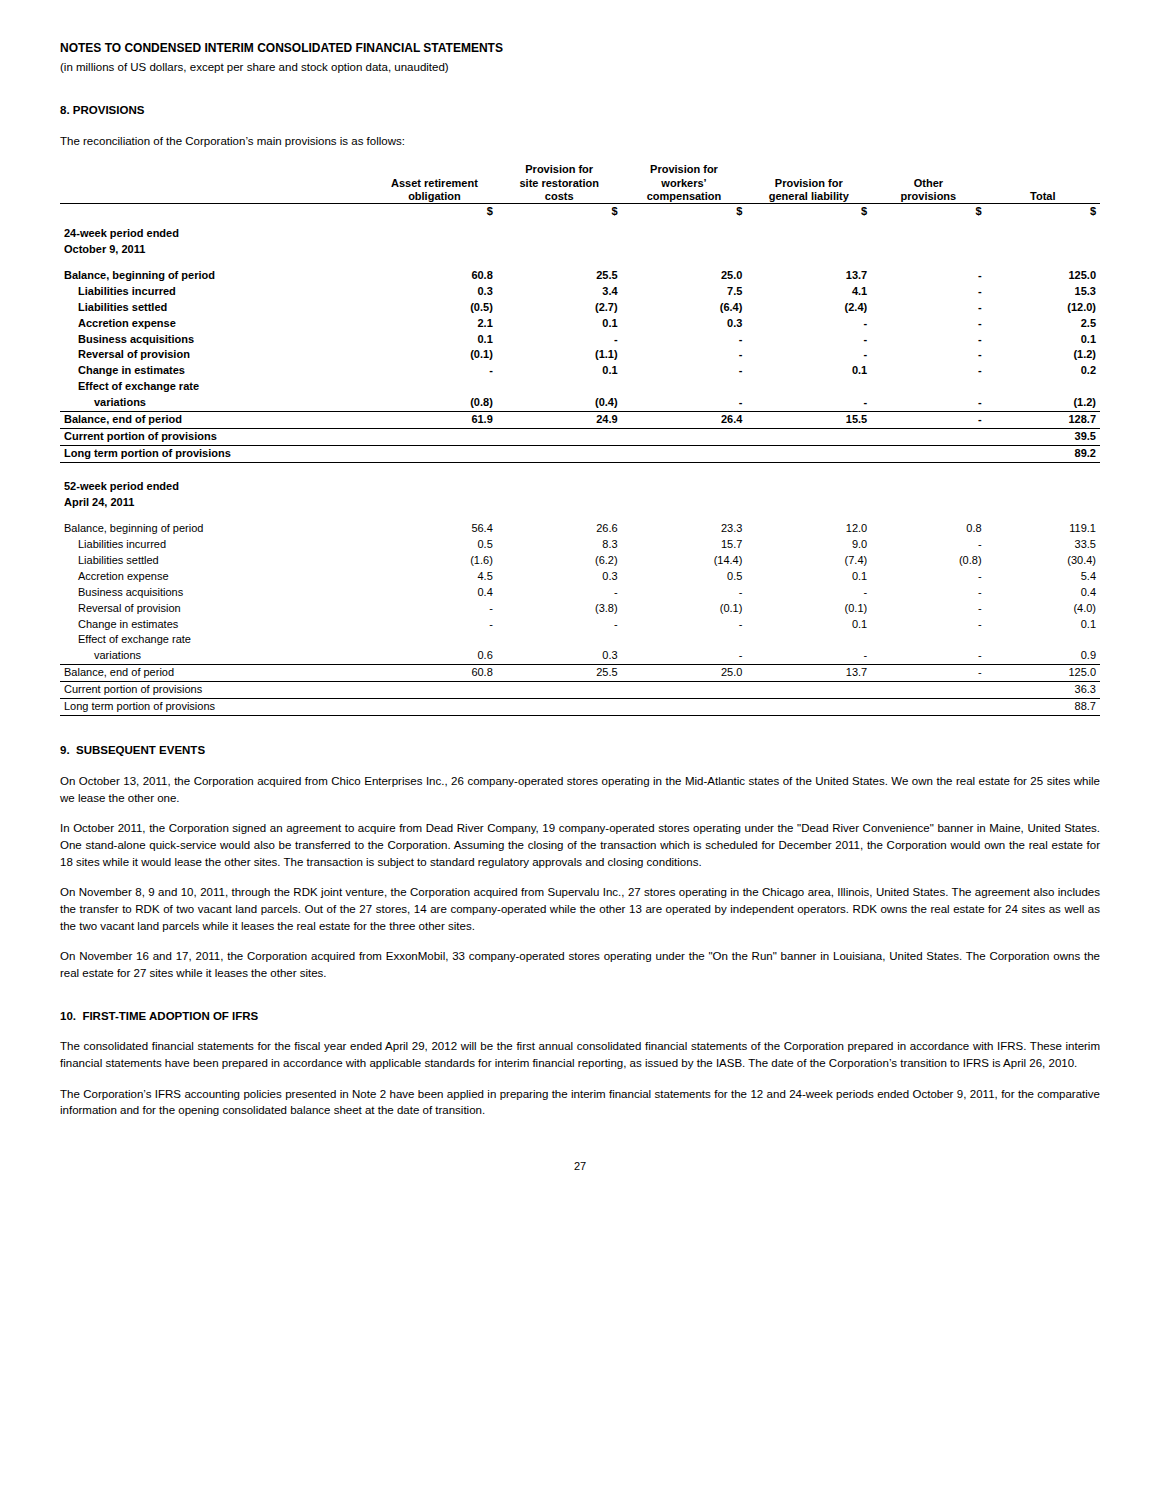Notes to Condensed Interim Consolidated Financial Statements
(in millions of US dollars, except per share and stock option data, unaudited)
8. PROVISIONS
The reconciliation of the Corporation’s main provisions is as follows:
| | Asset retirement obligation | Provision for site restoration costs | Provision for workers’ compensation | Provision for general liability | Other provisions | Total |
| --- | --- | --- | --- | --- | --- | --- |
| | $ | $ | $ | $ | $ | $ |
| 24-week period ended October 9, 2011 | |
| Balance, beginning of period | 60.8 | 25.5 | 25.0 | 13.7 | - | 125.0 |
| Liabilities incurred | 0.3 | 3.4 | 7.5 | 4.1 | - | 15.3 |
| Liabilities settled | (0.5) | (2.7) | (6.4) | (2.4) | - | (12.0) |
| Accretion expense | 2.1 | 0.1 | 0.3 | - | - | 2.5 |
| Business acquisitions | 0.1 | - | - | - | - | 0.1 |
| Reversal of provision | (0.1) | (1.1) | - | - | - | (1.2) |
| Change in estimates | - | 0.1 | - | 0.1 | - | 0.2 |
| Effect of exchange rate | |
| variations | (0.8) | (0.4) | - | - | - | (1.2) |
| Balance, end of period | 61.9 | 24.9 | 26.4 | 15.5 | - | 128.7 |
| Current portion of provisions | | 39.5 |
| Long term portion of provisions | | 89.2 |
| 52-week period ended April 24, 2011 | |
| Balance, beginning of period | 56.4 | 26.6 | 23.3 | 12.0 | 0.8 | 119.1 |
| Liabilities incurred | 0.5 | 8.3 | 15.7 | 9.0 | - | 33.5 |
| Liabilities settled | (1.6) | (6.2) | (14.4) | (7.4) | (0.8) | (30.4) |
| Accretion expense | 4.5 | 0.3 | 0.5 | 0.1 | - | 5.4 |
| Business acquisitions | 0.4 | - | - | - | - | 0.4 |
| Reversal of provision | - | (3.8) | (0.1) | (0.1) | - | (4.0) |
| Change in estimates | - | - | - | 0.1 | - | 0.1 |
| Effect of exchange rate | |
| variations | 0.6 | 0.3 | - | - | - | 0.9 |
| Balance, end of period | 60.8 | 25.5 | 25.0 | 13.7 | - | 125.0 |
| Current portion of provisions | | 36.3 |
| Long term portion of provisions | | 88.7 |
9. SUBSEQUENT EVENTS
On October 13, 2011, the Corporation acquired from Chico Enterprises Inc., 26 company-operated stores operating in the Mid-Atlantic states of the United States. We own the real estate for 25 sites while we lease the other one.
In October 2011, the Corporation signed an agreement to acquire from Dead River Company, 19 company-operated stores operating under the "Dead River Convenience" banner in Maine, United States. One stand-alone quick-service would also be transferred to the Corporation. Assuming the closing of the transaction which is scheduled for December 2011, the Corporation would own the real estate for 18 sites while it would lease the other sites. The transaction is subject to standard regulatory approvals and closing conditions.
On November 8, 9 and 10, 2011, through the RDK joint venture, the Corporation acquired from Supervalu Inc., 27 stores operating in the Chicago area, Illinois, United States. The agreement also includes the transfer to RDK of two vacant land parcels. Out of the 27 stores, 14 are company-operated while the other 13 are operated by independent operators. RDK owns the real estate for 24 sites as well as the two vacant land parcels while it leases the real estate for the three other sites.
On November 16 and 17, 2011, the Corporation acquired from ExxonMobil, 33 company-operated stores operating under the "On the Run" banner in Louisiana, United States. The Corporation owns the real estate for 27 sites while it leases the other sites.
10. FIRST-TIME ADOPTION OF IFRS
The consolidated financial statements for the fiscal year ended April 29, 2012 will be the first annual consolidated financial statements of the Corporation prepared in accordance with IFRS. These interim financial statements have been prepared in accordance with applicable standards for interim financial reporting, as issued by the IASB. The date of the Corporation’s transition to IFRS is April 26, 2010.
The Corporation’s IFRS accounting policies presented in Note 2 have been applied in preparing the interim financial statements for the 12 and 24-week periods ended October 9, 2011, for the comparative information and for the opening consolidated balance sheet at the date of transition.
27